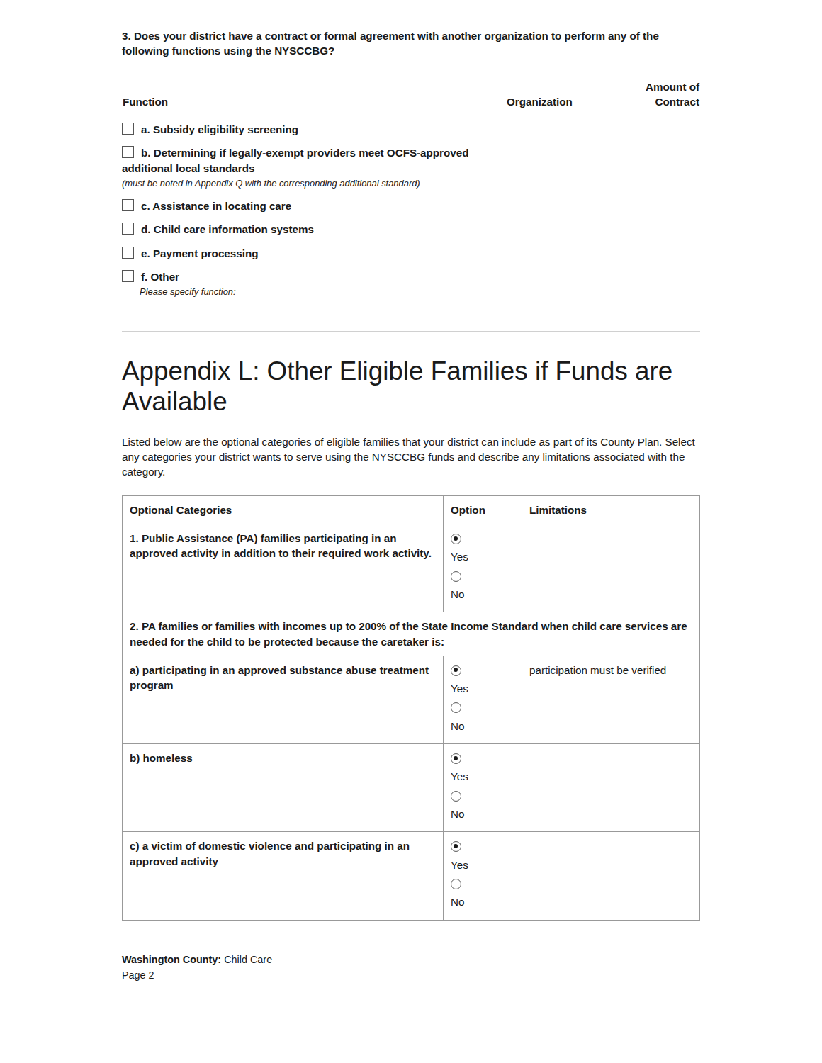3. Does your district have a contract or formal agreement with another organization to perform any of the following functions using the NYSCCBG?
| Function | Organization | Amount of Contract |
| --- | --- | --- |
| a. Subsidy eligibility screening | | |
| b. Determining if legally-exempt providers meet OCFS-approved additional local standards (must be noted in Appendix Q with the corresponding additional standard) | | |
| c. Assistance in locating care | | |
| d. Child care information systems | | |
| e. Payment processing | | |
| f. Other Please specify function: | | |
Appendix L: Other Eligible Families if Funds are Available
Listed below are the optional categories of eligible families that your district can include as part of its County Plan. Select any categories your district wants to serve using the NYSCCBG funds and describe any limitations associated with the category.
| Optional Categories | Option | Limitations |
| --- | --- | --- |
| 1. Public Assistance (PA) families participating in an approved activity in addition to their required work activity. | Yes No | |
| 2. PA families or families with incomes up to 200% of the State Income Standard when child care services are needed for the child to be protected because the caretaker is: |
| a) participating in an approved substance abuse treatment program | Yes No | participation must be verified |
| b) homeless | Yes No | |
| c) a victim of domestic violence and participating in an approved activity | Yes No | |
Washington County: Child Care
Page 2